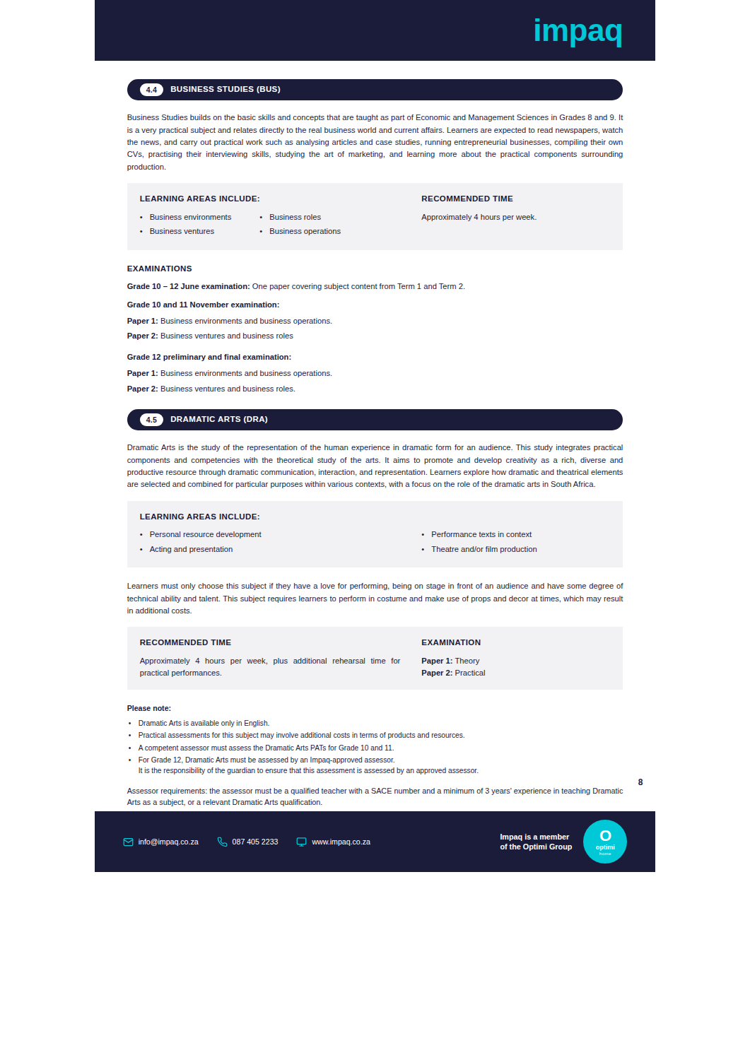impaq
4.4 BUSINESS STUDIES (BUS)
Business Studies builds on the basic skills and concepts that are taught as part of Economic and Management Sciences in Grades 8 and 9. It is a very practical subject and relates directly to the real business world and current affairs. Learners are expected to read newspapers, watch the news, and carry out practical work such as analysing articles and case studies, running entrepreneurial businesses, compiling their own CVs, practising their interviewing skills, studying the art of marketing, and learning more about the practical components surrounding production.
Learning areas include:
Business environments
Business ventures
Business roles
Business operations
Recommended time
Approximately 4 hours per week.
Examinations
Grade 10 – 12 June examination: One paper covering subject content from Term 1 and Term 2.
Grade 10 and 11 November examination:
Paper 1: Business environments and business operations.
Paper 2: Business ventures and business roles
Grade 12 preliminary and final examination:
Paper 1: Business environments and business operations.
Paper 2: Business ventures and business roles.
4.5 DRAMATIC ARTS (DRA)
Dramatic Arts is the study of the representation of the human experience in dramatic form for an audience. This study integrates practical components and competencies with the theoretical study of the arts. It aims to promote and develop creativity as a rich, diverse and productive resource through dramatic communication, interaction, and representation. Learners explore how dramatic and theatrical elements are selected and combined for particular purposes within various contexts, with a focus on the role of the dramatic arts in South Africa.
Learning areas include:
Personal resource development
Acting and presentation
Performance texts in context
Theatre and/or film production
Learners must only choose this subject if they have a love for performing, being on stage in front of an audience and have some degree of technical ability and talent. This subject requires learners to perform in costume and make use of props and decor at times, which may result in additional costs.
Recommended time
Approximately 4 hours per week, plus additional rehearsal time for practical performances.
Examination
Paper 1: Theory
Paper 2: Practical
Please note:
Dramatic Arts is available only in English.
Practical assessments for this subject may involve additional costs in terms of products and resources.
A competent assessor must assess the Dramatic Arts PATs for Grade 10 and 11.
For Grade 12, Dramatic Arts must be assessed by an Impaq-approved assessor.
It is the responsibility of the guardian to ensure that this assessment is assessed by an approved assessor.
Assessor requirements: the assessor must be a qualified teacher with a SACE number and a minimum of 3 years' experience in teaching Dramatic Arts as a subject, or a relevant Dramatic Arts qualification.
8
info@impaq.co.za 087 405 2233 www.impaq.co.za
Impaq is a member
of the Optimi Group
O
optimi
home